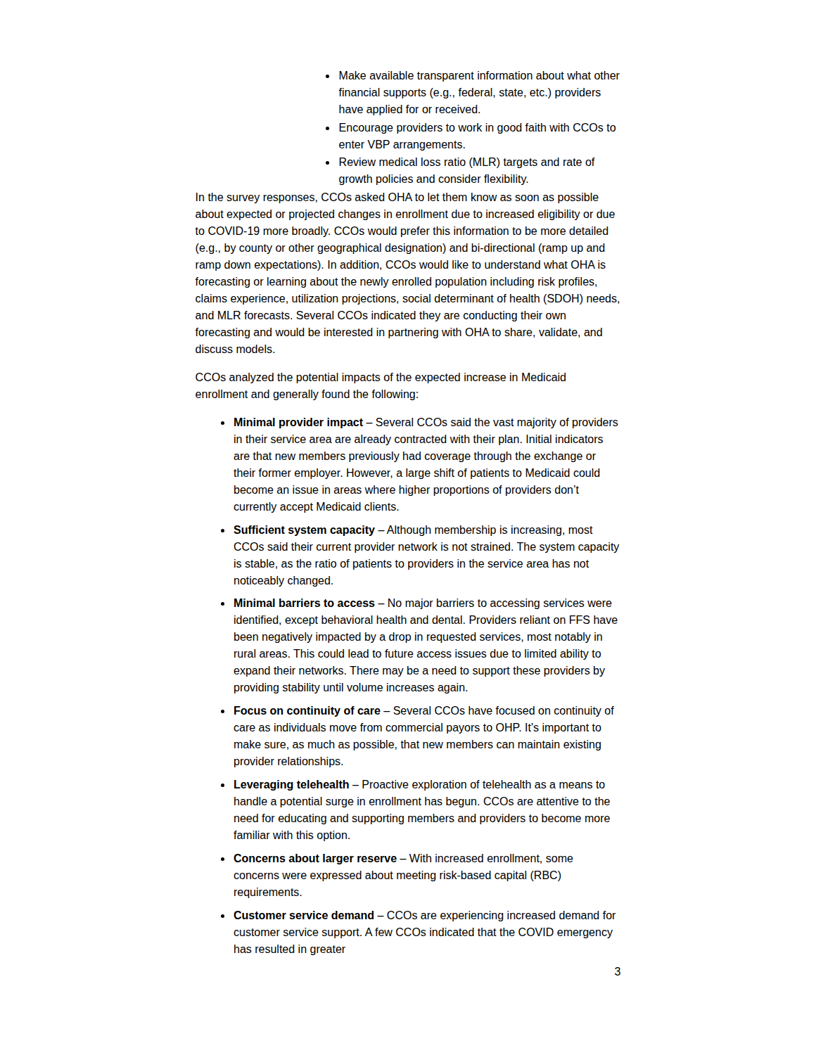Make available transparent information about what other financial supports (e.g., federal, state, etc.) providers have applied for or received.
Encourage providers to work in good faith with CCOs to enter VBP arrangements.
Review medical loss ratio (MLR) targets and rate of growth policies and consider flexibility.
In the survey responses, CCOs asked OHA to let them know as soon as possible about expected or projected changes in enrollment due to increased eligibility or due to COVID-19 more broadly. CCOs would prefer this information to be more detailed (e.g., by county or other geographical designation) and bi-directional (ramp up and ramp down expectations). In addition, CCOs would like to understand what OHA is forecasting or learning about the newly enrolled population including risk profiles, claims experience, utilization projections, social determinant of health (SDOH) needs, and MLR forecasts. Several CCOs indicated they are conducting their own forecasting and would be interested in partnering with OHA to share, validate, and discuss models.
CCOs analyzed the potential impacts of the expected increase in Medicaid enrollment and generally found the following:
Minimal provider impact – Several CCOs said the vast majority of providers in their service area are already contracted with their plan. Initial indicators are that new members previously had coverage through the exchange or their former employer. However, a large shift of patients to Medicaid could become an issue in areas where higher proportions of providers don’t currently accept Medicaid clients.
Sufficient system capacity – Although membership is increasing, most CCOs said their current provider network is not strained. The system capacity is stable, as the ratio of patients to providers in the service area has not noticeably changed.
Minimal barriers to access – No major barriers to accessing services were identified, except behavioral health and dental. Providers reliant on FFS have been negatively impacted by a drop in requested services, most notably in rural areas. This could lead to future access issues due to limited ability to expand their networks. There may be a need to support these providers by providing stability until volume increases again.
Focus on continuity of care – Several CCOs have focused on continuity of care as individuals move from commercial payors to OHP. It's important to make sure, as much as possible, that new members can maintain existing provider relationships.
Leveraging telehealth – Proactive exploration of telehealth as a means to handle a potential surge in enrollment has begun. CCOs are attentive to the need for educating and supporting members and providers to become more familiar with this option.
Concerns about larger reserve – With increased enrollment, some concerns were expressed about meeting risk-based capital (RBC) requirements.
Customer service demand – CCOs are experiencing increased demand for customer service support. A few CCOs indicated that the COVID emergency has resulted in greater
3